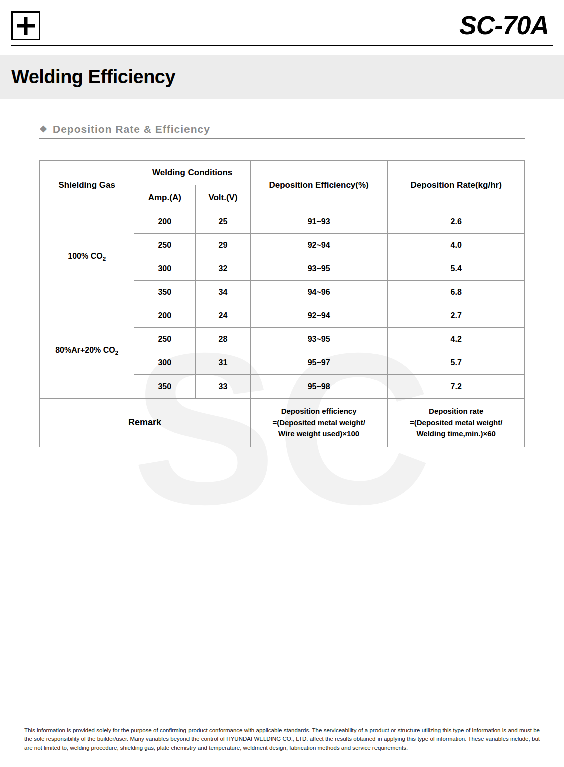SC
SC‑70A
Welding Efficiency
❖ Deposition Rate & Efficiency
| Shielding Gas | Welding Conditions | Deposition Efficiency(%) | Deposition Rate(kg/hr) |
| --- | --- | --- | --- |
| Amp.(A) | Volt.(V) |
| 100% CO 2 | 200 | 25 | 91~93 | 2.6 |
| 250 | 29 | 92~94 | 4.0 |
| 300 | 32 | 93~95 | 5.4 |
| 350 | 34 | 94~96 | 6.8 |
| 80%Ar+20% CO 2 | 200 | 24 | 92~94 | 2.7 |
| 250 | 28 | 93~95 | 4.2 |
| 300 | 31 | 95~97 | 5.7 |
| 350 | 33 | 95~98 | 7.2 |
| Remark | Deposition efficiency =(Deposited metal weight/ Wire weight used)×100 | Deposition rate =(Deposited metal weight/ Welding time,min.)×60 |
This information is provided solely for the purpose of confirming product conformance with applicable standards. The serviceability of a product or structure utilizing this type of information is and must be the sole responsibility of the builder/user. Many variables beyond the control of HYUNDAI WELDING CO., LTD. affect the results obtained in applying this type of information. These variables include, but are not limited to, welding procedure, shielding gas, plate chemistry and temperature, weldment design, fabrication methods and service requirements.